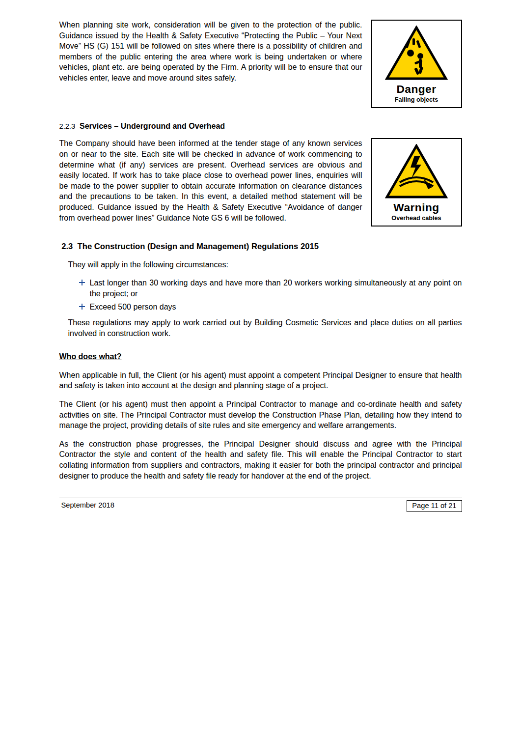When planning site work, consideration will be given to the protection of the public. Guidance issued by the Health & Safety Executive “Protecting the Public – Your Next Move” HS (G) 151 will be followed on sites where there is a possibility of children and members of the public entering the area where work is being undertaken or where vehicles, plant etc. are being operated by the Firm. A priority will be to ensure that our vehicles enter, leave and move around sites safely.
Danger
Falling objects
2.2.3 Services – Underground and Overhead
The Company should have been informed at the tender stage of any known services on or near to the site. Each site will be checked in advance of work commencing to determine what (if any) services are present. Overhead services are obvious and easily located. If work has to take place close to overhead power lines, enquiries will be made to the power supplier to obtain accurate information on clearance distances and the precautions to be taken. In this event, a detailed method statement will be produced. Guidance issued by the Health & Safety Executive “Avoidance of danger from overhead power lines” Guidance Note GS 6 will be followed.
Warning
Overhead cables
2.3 The Construction (Design and Management) Regulations 2015
They will apply in the following circumstances:
Last longer than 30 working days and have more than 20 workers working simultaneously at any point on the project; or
Exceed 500 person days
These regulations may apply to work carried out by Building Cosmetic Services and place duties on all parties involved in construction work.
Who does what?
When applicable in full, the Client (or his agent) must appoint a competent Principal Designer to ensure that health and safety is taken into account at the design and planning stage of a project.
The Client (or his agent) must then appoint a Principal Contractor to manage and co-ordinate health and safety activities on site. The Principal Contractor must develop the Construction Phase Plan, detailing how they intend to manage the project, providing details of site rules and site emergency and welfare arrangements.
As the construction phase progresses, the Principal Designer should discuss and agree with the Principal Contractor the style and content of the health and safety file. This will enable the Principal Contractor to start collating information from suppliers and contractors, making it easier for both the principal contractor and principal designer to produce the health and safety file ready for handover at the end of the project.
September 2018
Page 11 of 21